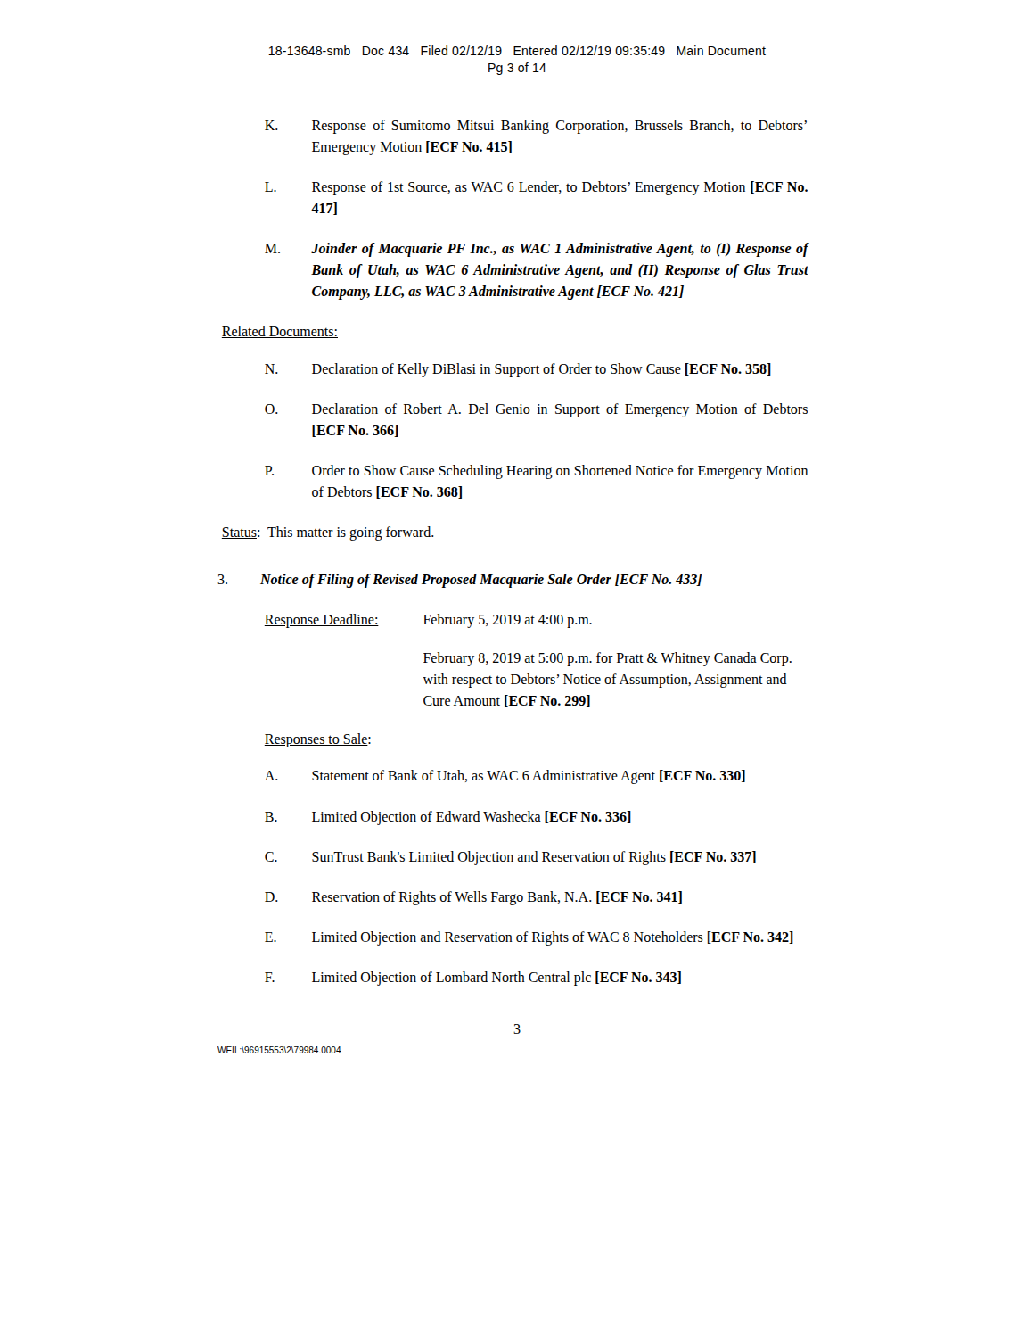18-13648-smb Doc 434 Filed 02/12/19 Entered 02/12/19 09:35:49 Main Document
Pg 3 of 14
K.
Response of Sumitomo Mitsui Banking Corporation, Brussels Branch, to Debtors’ Emergency Motion [ECF No. 415]
L.
Response of 1st Source, as WAC 6 Lender, to Debtors’ Emergency Motion [ECF No. 417]
M.
Joinder of Macquarie PF Inc., as WAC 1 Administrative Agent, to (I) Response of Bank of Utah, as WAC 6 Administrative Agent, and (II) Response of Glas Trust Company, LLC, as WAC 3 Administrative Agent [ECF No. 421]
Related Documents:
N.
Declaration of Kelly DiBlasi in Support of Order to Show Cause [ECF No. 358]
O.
Declaration of Robert A. Del Genio in Support of Emergency Motion of Debtors [ECF No. 366]
P.
Order to Show Cause Scheduling Hearing on Shortened Notice for Emergency Motion of Debtors [ECF No. 368]
Status: This matter is going forward.
3.
Notice of Filing of Revised Proposed Macquarie Sale Order [ECF No. 433]
Response Deadline:
February 5, 2019 at 4:00 p.m.
February 8, 2019 at 5:00 p.m. for Pratt & Whitney Canada Corp. with respect to Debtors’ Notice of Assumption, Assignment and Cure Amount [ECF No. 299]
Responses to Sale:
A.
Statement of Bank of Utah, as WAC 6 Administrative Agent [ECF No. 330]
B.
Limited Objection of Edward Washecka [ECF No. 336]
C.
SunTrust Bank's Limited Objection and Reservation of Rights [ECF No. 337]
D.
Reservation of Rights of Wells Fargo Bank, N.A. [ECF No. 341]
E.
Limited Objection and Reservation of Rights of WAC 8 Noteholders [ECF No. 342]
F.
Limited Objection of Lombard North Central plc [ECF No. 343]
3
WEIL:\96915553\2\79984.0004